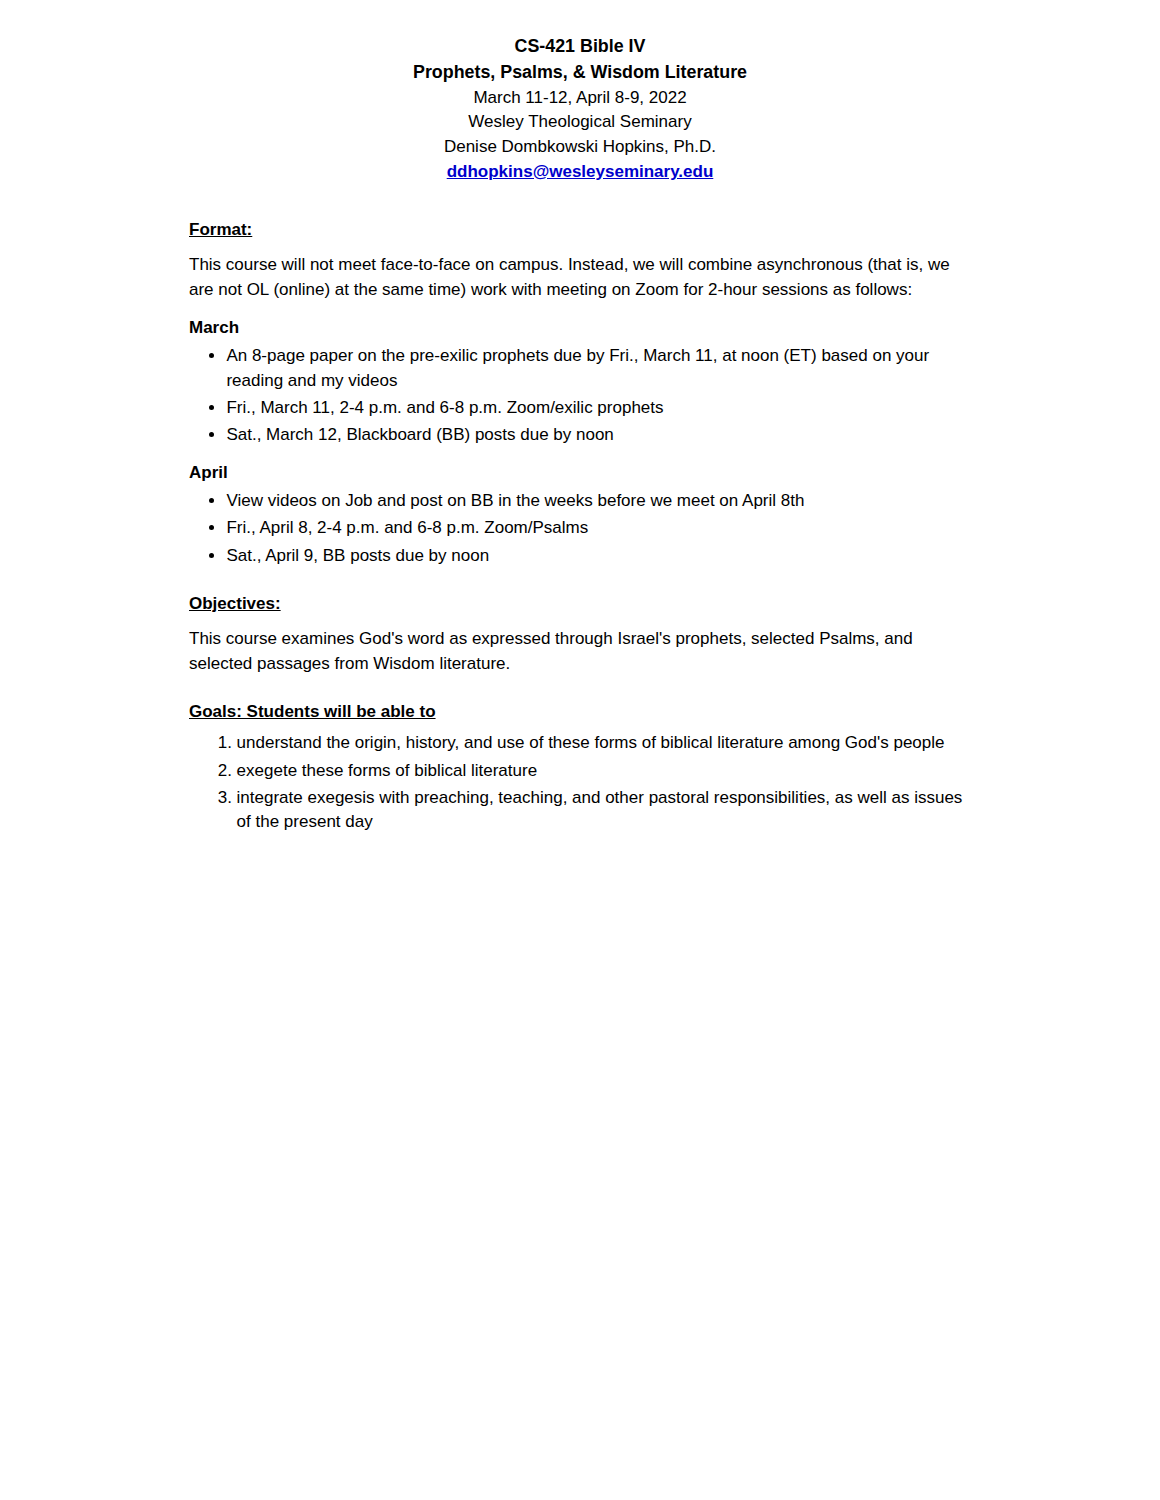CS-421 Bible IV
Prophets, Psalms, & Wisdom Literature
March 11-12, April 8-9, 2022
Wesley Theological Seminary
Denise Dombkowski Hopkins, Ph.D.
ddhopkins@wesleyseminary.edu
Format:
This course will not meet face-to-face on campus. Instead, we will combine asynchronous (that is, we are not OL (online) at the same time) work with meeting on Zoom for 2-hour sessions as follows:
March
An 8-page paper on the pre-exilic prophets due by Fri., March 11, at noon (ET) based on your reading and my videos
Fri., March 11, 2-4 p.m. and 6-8 p.m. Zoom/exilic prophets
Sat., March 12, Blackboard (BB) posts due by noon
April
View videos on Job and post on BB in the weeks before we meet on April 8th
Fri., April 8, 2-4 p.m. and 6-8 p.m. Zoom/Psalms
Sat., April 9, BB posts due by noon
Objectives:
This course examines God's word as expressed through Israel's prophets, selected Psalms, and selected passages from Wisdom literature.
Goals: Students will be able to
understand the origin, history, and use of these forms of biblical literature among God's people
exegete these forms of biblical literature
integrate exegesis with preaching, teaching, and other pastoral responsibilities, as well as issues of the present day